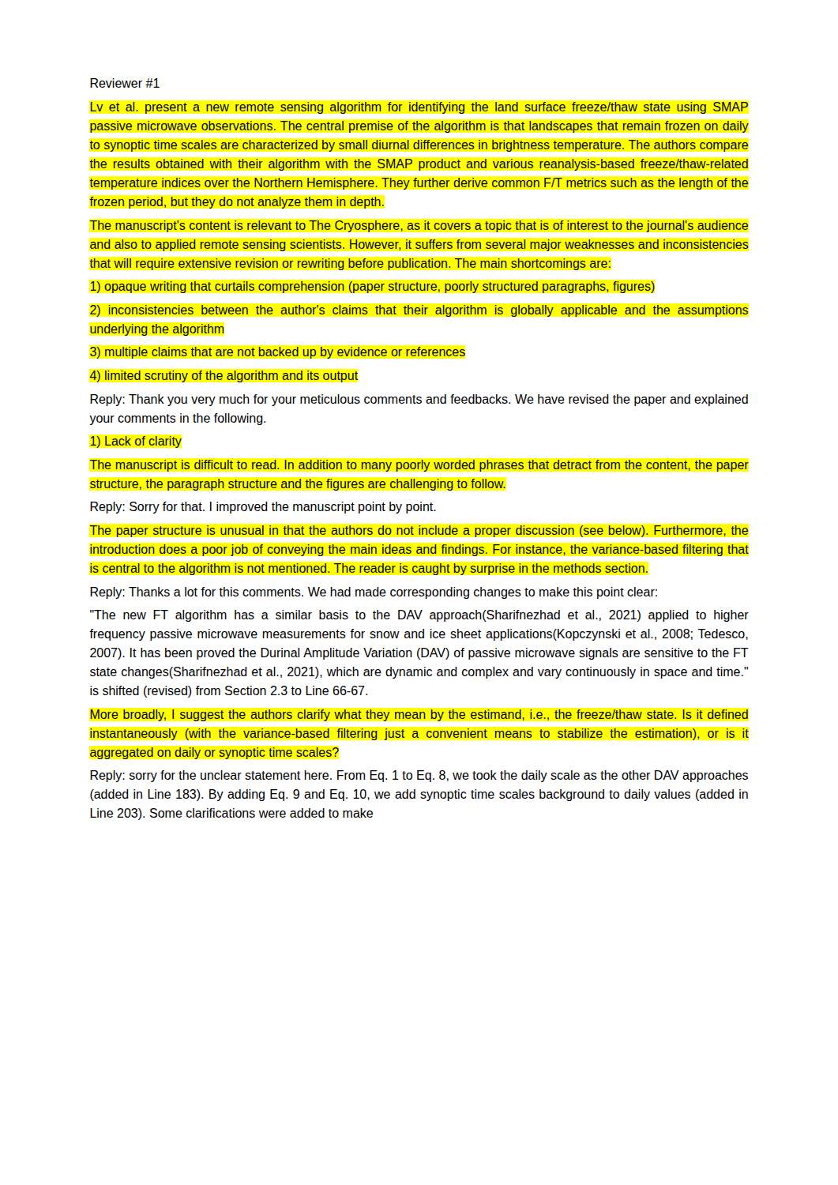Reviewer #1
Lv et al. present a new remote sensing algorithm for identifying the land surface freeze/thaw state using SMAP passive microwave observations. The central premise of the algorithm is that landscapes that remain frozen on daily to synoptic time scales are characterized by small diurnal differences in brightness temperature. The authors compare the results obtained with their algorithm with the SMAP product and various reanalysis-based freeze/thaw-related temperature indices over the Northern Hemisphere. They further derive common F/T metrics such as the length of the frozen period, but they do not analyze them in depth.
The manuscript's content is relevant to The Cryosphere, as it covers a topic that is of interest to the journal's audience and also to applied remote sensing scientists. However, it suffers from several major weaknesses and inconsistencies that will require extensive revision or rewriting before publication. The main shortcomings are:
1) opaque writing that curtails comprehension (paper structure, poorly structured paragraphs, figures)
2) inconsistencies between the author's claims that their algorithm is globally applicable and the assumptions underlying the algorithm
3) multiple claims that are not backed up by evidence or references
4) limited scrutiny of the algorithm and its output
Reply: Thank you very much for your meticulous comments and feedbacks. We have revised the paper and explained your comments in the following.
1) Lack of clarity
The manuscript is difficult to read. In addition to many poorly worded phrases that detract from the content, the paper structure, the paragraph structure and the figures are challenging to follow.
Reply: Sorry for that. I improved the manuscript point by point.
The paper structure is unusual in that the authors do not include a proper discussion (see below). Furthermore, the introduction does a poor job of conveying the main ideas and findings. For instance, the variance-based filtering that is central to the algorithm is not mentioned. The reader is caught by surprise in the methods section.
Reply: Thanks a lot for this comments. We had made corresponding changes to make this point clear:
"The new FT algorithm has a similar basis to the DAV approach(Sharifnezhad et al., 2021) applied to higher frequency passive microwave measurements for snow and ice sheet applications(Kopczynski et al., 2008; Tedesco, 2007). It has been proved the Durinal Amplitude Variation (DAV) of passive microwave signals are sensitive to the FT state changes(Sharifnezhad et al., 2021), which are dynamic and complex and vary continuously in space and time." is shifted (revised) from Section 2.3 to Line 66-67.
More broadly, I suggest the authors clarify what they mean by the estimand, i.e., the freeze/thaw state. Is it defined instantaneously (with the variance-based filtering just a convenient means to stabilize the estimation), or is it aggregated on daily or synoptic time scales?
Reply: sorry for the unclear statement here. From Eq. 1 to Eq. 8, we took the daily scale as the other DAV approaches (added in Line 183). By adding Eq. 9 and Eq. 10, we add synoptic time scales background to daily values (added in Line 203). Some clarifications were added to make